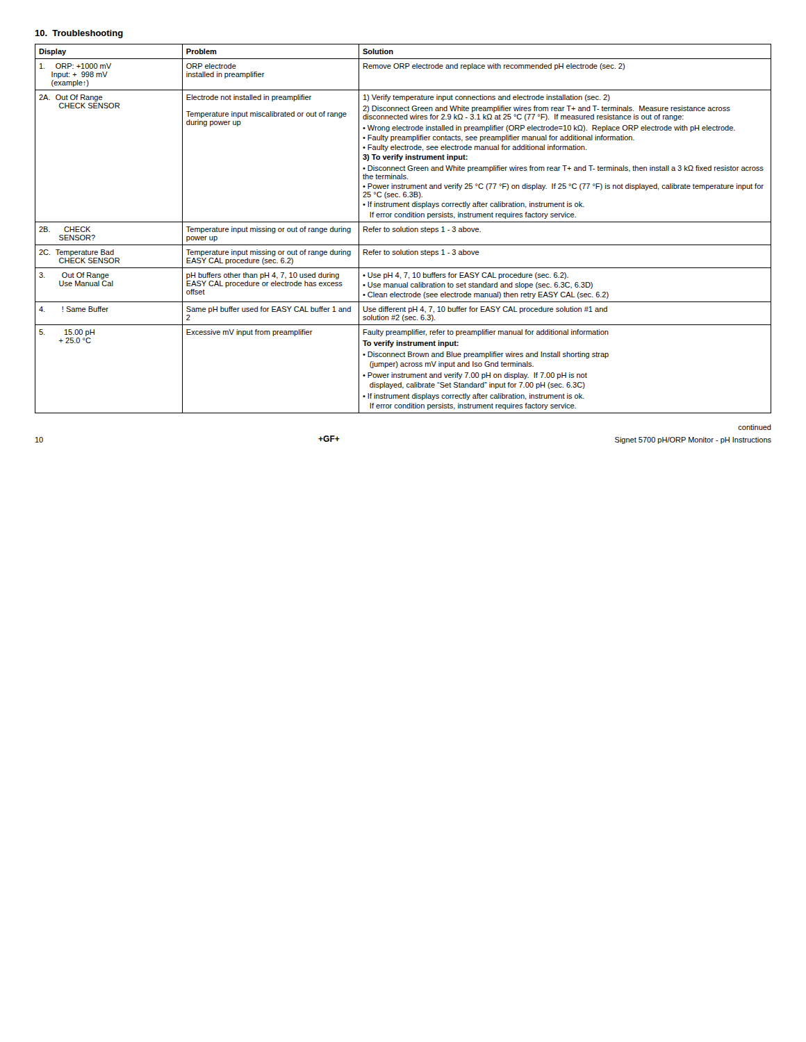10. Troubleshooting
| Display | Problem | Solution |
| --- | --- | --- |
| 1. ORP: +1000 mV Input: + 998 mV (example↑) | ORP electrode installed in preamplifier | Remove ORP electrode and replace with recommended pH electrode (sec. 2) |
| 2A. Out Of Range CHECK SENSOR | Electrode not installed in preamplifier Temperature input miscalibrated or out of range during power up | 1) Verify temperature input connections and electrode installation (sec. 2) 2) Disconnect Green and White preamplifier wires from rear T+ and T- terminals. Measure resistance across disconnected wires for 2.9 kΩ - 3.1 kΩ at 25 °C (77 °F). If measured resistance is out of range: • Wrong electrode installed in preamplifier (ORP electrode=10 kΩ). Replace ORP electrode with pH electrode. • Faulty preamplifier contacts, see preamplifier manual for additional information. • Faulty electrode, see electrode manual for additional information. 3) To verify instrument input: • Disconnect Green and White preamplifier wires from rear T+ and T- terminals, then install a 3 kΩ fixed resistor across the terminals. • Power instrument and verify 25 °C (77 °F) on display. If 25 °C (77 °F) is not displayed, calibrate temperature input for 25 °C (sec. 6.3B). • If instrument displays correctly after calibration, instrument is ok. If error condition persists, instrument requires factory service. |
| 2B. CHECK SENSOR? | Temperature input missing or out of range during power up | Refer to solution steps 1 - 3 above. |
| 2C. Temperature Bad CHECK SENSOR | Temperature input missing or out of range during EASY CAL procedure (sec. 6.2) | Refer to solution steps 1 - 3 above |
| 3. Out Of Range Use Manual Cal | pH buffers other than pH 4, 7, 10 used during EASY CAL procedure or electrode has excess offset | • Use pH 4, 7, 10 buffers for EASY CAL procedure (sec. 6.2). • Use manual calibration to set standard and slope (sec. 6.3C, 6.3D) • Clean electrode (see electrode manual) then retry EASY CAL (sec. 6.2) |
| 4. ! Same Buffer | Same pH buffer used for EASY CAL buffer 1 and 2 | Use different pH 4, 7, 10 buffer for EASY CAL procedure solution #1 and solution #2 (sec. 6.3). |
| 5. 15.00 pH + 25.0 °C | Excessive mV input from preamplifier | Faulty preamplifier, refer to preamplifier manual for additional information To verify instrument input: • Disconnect Brown and Blue preamplifier wires and Install shorting strap (jumper) across mV input and Iso Gnd terminals. • Power instrument and verify 7.00 pH on display. If 7.00 pH is not displayed, calibrate “Set Standard” input for 7.00 pH (sec. 6.3C) • If instrument displays correctly after calibration, instrument is ok. If error condition persists, instrument requires factory service. |
continued
10
+GF+
Signet 5700 pH/ORP Monitor - pH Instructions